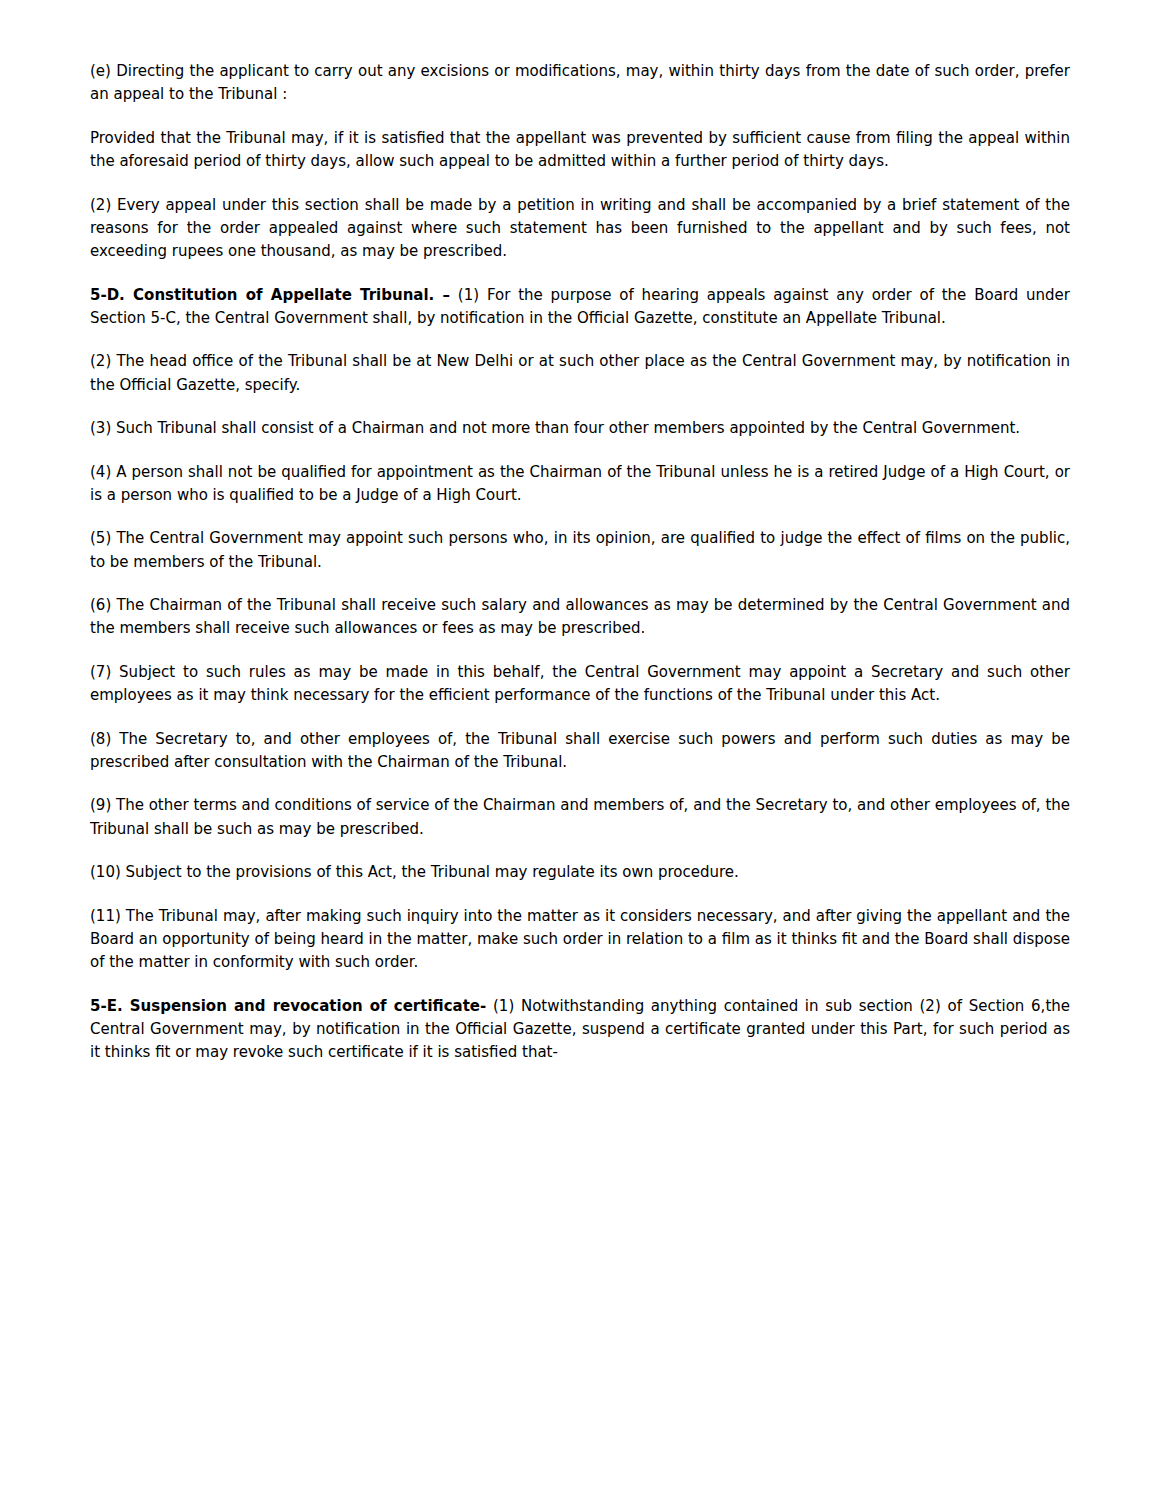(e) Directing the applicant to carry out any excisions or modifications, may, within thirty days from the date of such order, prefer an appeal to the Tribunal :
Provided that the Tribunal may, if it is satisfied that the appellant was prevented by sufficient cause from filing the appeal within the aforesaid period of thirty days, allow such appeal to be admitted within a further period of thirty days.
(2) Every appeal under this section shall be made by a petition in writing and shall be accompanied by a brief statement of the reasons for the order appealed against where such statement has been furnished to the appellant and by such fees, not exceeding rupees one thousand, as may be prescribed.
5-D. Constitution of Appellate Tribunal. – (1) For the purpose of hearing appeals against any order of the Board under Section 5-C, the Central Government shall, by notification in the Official Gazette, constitute an Appellate Tribunal.
(2) The head office of the Tribunal shall be at New Delhi or at such other place as the Central Government may, by notification in the Official Gazette, specify.
(3) Such Tribunal shall consist of a Chairman and not more than four other members appointed by the Central Government.
(4) A person shall not be qualified for appointment as the Chairman of the Tribunal unless he is a retired Judge of a High Court, or is a person who is qualified to be a Judge of a High Court.
(5) The Central Government may appoint such persons who, in its opinion, are qualified to judge the effect of films on the public, to be members of the Tribunal.
(6) The Chairman of the Tribunal shall receive such salary and allowances as may be determined by the Central Government and the members shall receive such allowances or fees as may be prescribed.
(7) Subject to such rules as may be made in this behalf, the Central Government may appoint a Secretary and such other employees as it may think necessary for the efficient performance of the functions of the Tribunal under this Act.
(8) The Secretary to, and other employees of, the Tribunal shall exercise such powers and perform such duties as may be prescribed after consultation with the Chairman of the Tribunal.
(9) The other terms and conditions of service of the Chairman and members of, and the Secretary to, and other employees of, the Tribunal shall be such as may be prescribed.
(10) Subject to the provisions of this Act, the Tribunal may regulate its own procedure.
(11) The Tribunal may, after making such inquiry into the matter as it considers necessary, and after giving the appellant and the Board an opportunity of being heard in the matter, make such order in relation to a film as it thinks fit and the Board shall dispose of the matter in conformity with such order.
5-E. Suspension and revocation of certificate- (1) Notwithstanding anything contained in sub section (2) of Section 6,the Central Government may, by notification in the Official Gazette, suspend a certificate granted under this Part, for such period as it thinks fit or may revoke such certificate if it is satisfied that-